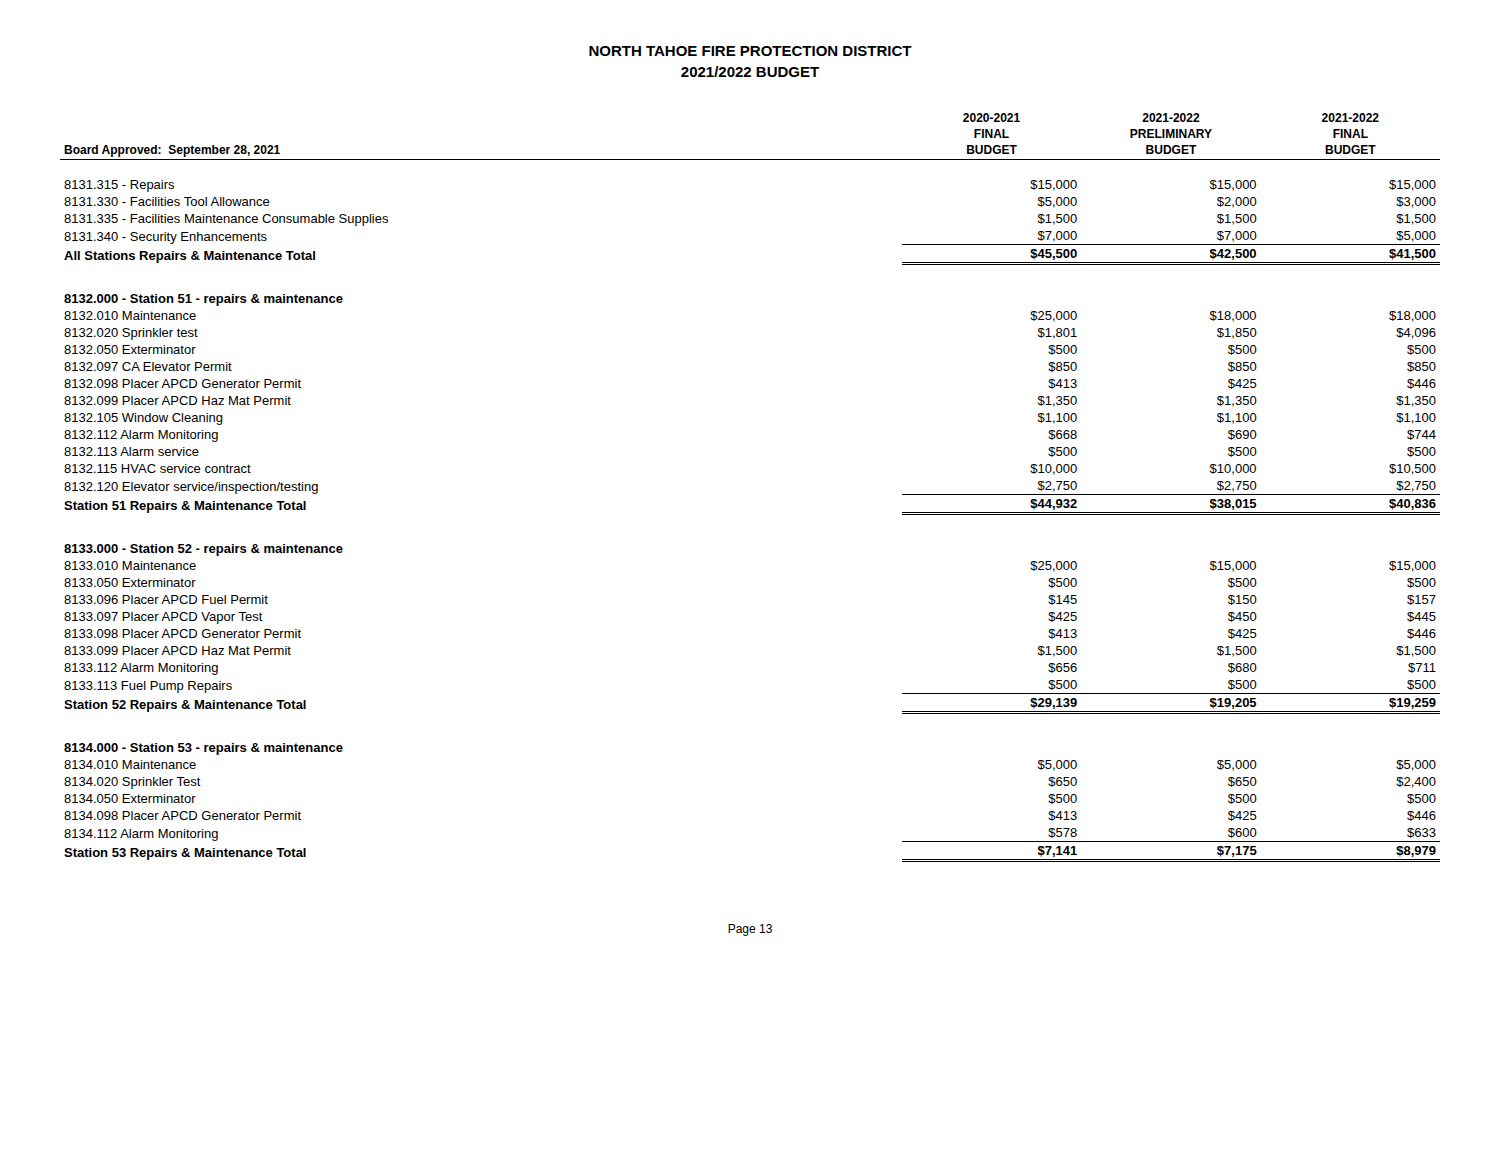NORTH TAHOE FIRE PROTECTION DISTRICT
2021/2022 BUDGET
| | 2020-2021 | 2021-2022 | 2021-2022 |
| --- | --- | --- | --- |
| | FINAL | PRELIMINARY | FINAL |
| Board Approved: September 28, 2021 | BUDGET | BUDGET | BUDGET |
| 8131.315 - Repairs | $15,000 | $15,000 | $15,000 |
| 8131.330 - Facilities Tool Allowance | $5,000 | $2,000 | $3,000 |
| 8131.335 - Facilities Maintenance Consumable Supplies | $1,500 | $1,500 | $1,500 |
| 8131.340 - Security Enhancements | $7,000 | $7,000 | $5,000 |
| All Stations Repairs & Maintenance Total | $45,500 | $42,500 | $41,500 |
| 8132.000 - Station 51 - repairs & maintenance | | | |
| 8132.010 Maintenance | $25,000 | $18,000 | $18,000 |
| 8132.020 Sprinkler test | $1,801 | $1,850 | $4,096 |
| 8132.050 Exterminator | $500 | $500 | $500 |
| 8132.097 CA Elevator Permit | $850 | $850 | $850 |
| 8132.098 Placer APCD Generator Permit | $413 | $425 | $446 |
| 8132.099 Placer APCD Haz Mat Permit | $1,350 | $1,350 | $1,350 |
| 8132.105 Window Cleaning | $1,100 | $1,100 | $1,100 |
| 8132.112 Alarm Monitoring | $668 | $690 | $744 |
| 8132.113 Alarm service | $500 | $500 | $500 |
| 8132.115 HVAC service contract | $10,000 | $10,000 | $10,500 |
| 8132.120 Elevator service/inspection/testing | $2,750 | $2,750 | $2,750 |
| Station 51 Repairs & Maintenance Total | $44,932 | $38,015 | $40,836 |
| 8133.000 - Station 52 - repairs & maintenance | | | |
| 8133.010 Maintenance | $25,000 | $15,000 | $15,000 |
| 8133.050 Exterminator | $500 | $500 | $500 |
| 8133.096 Placer APCD Fuel Permit | $145 | $150 | $157 |
| 8133.097 Placer APCD Vapor Test | $425 | $450 | $445 |
| 8133.098 Placer APCD Generator Permit | $413 | $425 | $446 |
| 8133.099 Placer APCD Haz Mat Permit | $1,500 | $1,500 | $1,500 |
| 8133.112 Alarm Monitoring | $656 | $680 | $711 |
| 8133.113 Fuel Pump Repairs | $500 | $500 | $500 |
| Station 52 Repairs & Maintenance Total | $29,139 | $19,205 | $19,259 |
| 8134.000 - Station 53 - repairs & maintenance | | | |
| 8134.010 Maintenance | $5,000 | $5,000 | $5,000 |
| 8134.020 Sprinkler Test | $650 | $650 | $2,400 |
| 8134.050 Exterminator | $500 | $500 | $500 |
| 8134.098 Placer APCD Generator Permit | $413 | $425 | $446 |
| 8134.112 Alarm Monitoring | $578 | $600 | $633 |
| Station 53 Repairs & Maintenance Total | $7,141 | $7,175 | $8,979 |
Page 13